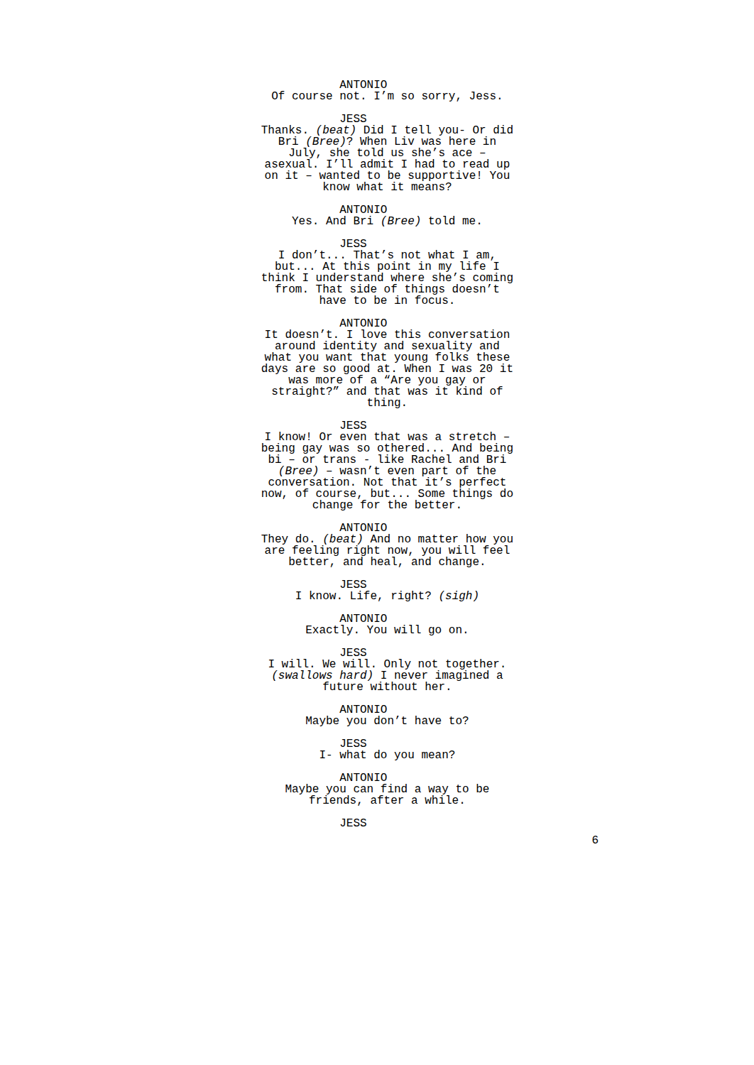ANTONIO
Of course not. I’m so sorry, Jess.
JESS
Thanks. (beat) Did I tell you- Or did Bri (Bree)? When Liv was here in July, she told us she’s ace – asexual. I’ll admit I had to read up on it – wanted to be supportive! You know what it means?
ANTONIO
Yes. And Bri (Bree) told me.
JESS
I don’t... That’s not what I am, but... At this point in my life I think I understand where she’s coming from. That side of things doesn’t have to be in focus.
ANTONIO
It doesn’t. I love this conversation around identity and sexuality and what you want that young folks these days are so good at. When I was 20 it was more of a “Are you gay or straight?” and that was it kind of thing.
JESS
I know! Or even that was a stretch – being gay was so othered... And being bi – or trans - like Rachel and Bri (Bree) – wasn’t even part of the conversation. Not that it’s perfect now, of course, but... Some things do change for the better.
ANTONIO
They do. (beat) And no matter how you are feeling right now, you will feel better, and heal, and change.
JESS
I know. Life, right? (sigh)
ANTONIO
Exactly. You will go on.
JESS
I will. We will. Only not together. (swallows hard) I never imagined a future without her.
ANTONIO
Maybe you don’t have to?
JESS
I- what do you mean?
ANTONIO
Maybe you can find a way to be friends, after a while.
JESS
6